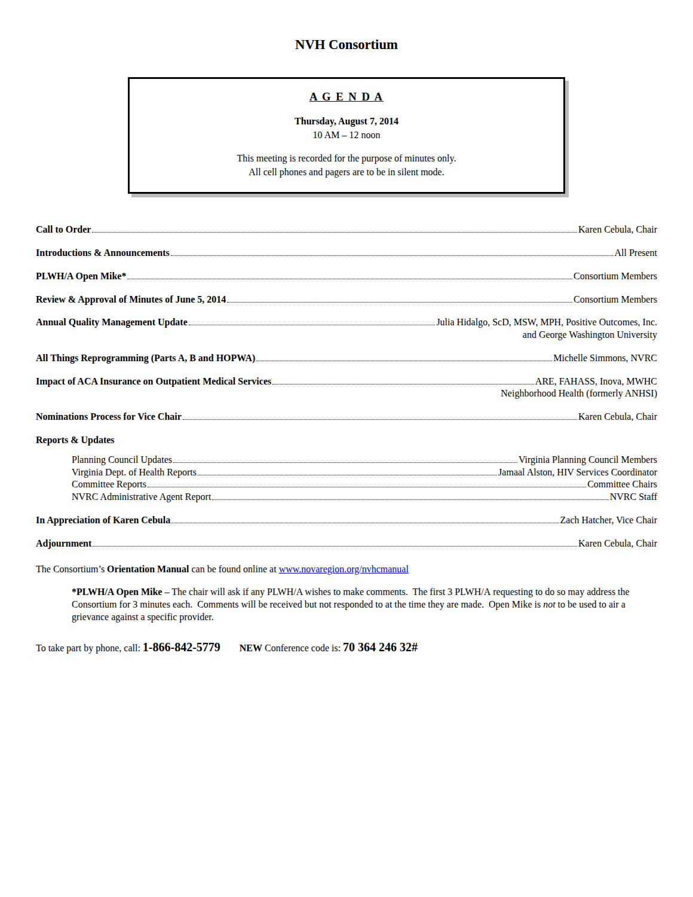NVH Consortium
A G E N D A
Thursday, August 7, 2014
10 AM – 12 noon
This meeting is recorded for the purpose of minutes only.
All cell phones and pagers are to be in silent mode.
Call to Order Karen Cebula, Chair
Introductions & Announcements All Present
PLWH/A Open Mike* Consortium Members
Review & Approval of Minutes of June 5, 2014 Consortium Members
Annual Quality Management Update Julia Hidalgo, ScD, MSW, MPH, Positive Outcomes, Inc.
and George Washington University
All Things Reprogramming (Parts A, B and HOPWA) Michelle Simmons, NVRC
Impact of ACA Insurance on Outpatient Medical Services ARE, FAHASS, Inova, MWHC
Neighborhood Health (formerly ANHSI)
Nominations Process for Vice Chair Karen Cebula, Chair
Reports & Updates
Planning Council Updates Virginia Planning Council Members
Virginia Dept. of Health Reports Jamaal Alston, HIV Services Coordinator
Committee Reports Committee Chairs
NVRC Administrative Agent Report NVRC Staff
In Appreciation of Karen Cebula Zach Hatcher, Vice Chair
Adjournment Karen Cebula, Chair
The Consortium’s Orientation Manual can be found online at www.novaregion.org/nvhcmanual
*PLWH/A Open Mike – The chair will ask if any PLWH/A wishes to make comments. The first 3 PLWH/A requesting to do so may address the Consortium for 3 minutes each. Comments will be received but not responded to at the time they are made. Open Mike is not to be used to air a grievance against a specific provider.
To take part by phone, call: 1-866-842-5779 NEW Conference code is: 70 364 246 32#